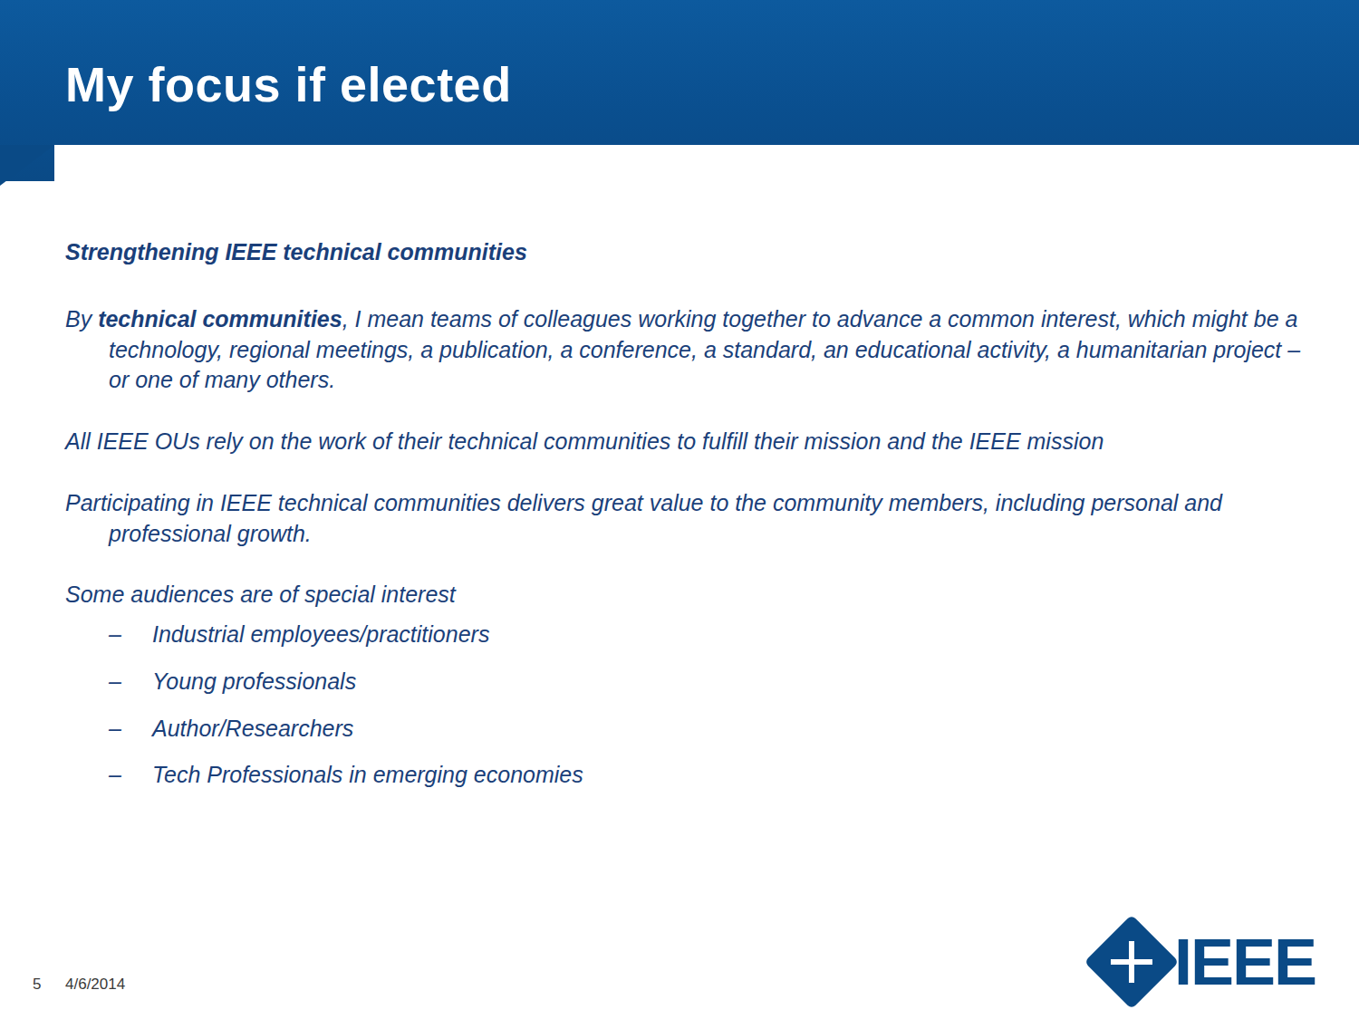My focus if elected
Strengthening IEEE technical communities
By technical communities, I mean teams of colleagues working together to advance a common interest, which might be a technology, regional meetings, a publication, a conference, a standard, an educational activity, a humanitarian project – or one of many others.
All IEEE OUs rely on the work of their technical communities to fulfill their mission and the IEEE mission
Participating in IEEE technical communities delivers great value to the community members, including personal and professional growth.
Some audiences are of special interest
Industrial employees/practitioners
Young professionals
Author/Researchers
Tech Professionals in emerging economies
5
4/6/2014
IEEE